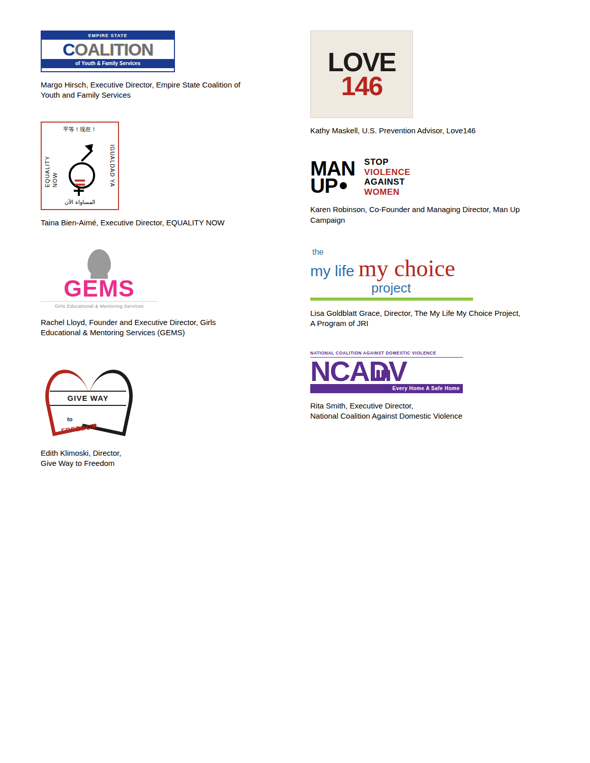EMPIRE STATE
COALITION
of Youth & Family Services
Margo Hirsch, Executive Director, Empire State Coalition of Youth and Family Services
平等！现在！
EQUALITY NOW
IGUALDAD YA
المساواة الآن
Taina Bien-Aimé, Executive Director, EQUALITY NOW
GEMS
Girls Educational & Mentoring Services
Rachel Lloyd, Founder and Executive Director, Girls Educational & Mentoring Services (GEMS)
GIVE WAY
to
FREEDOM
Edith Klimoski, Director,
Give Way to Freedom
LOVE
146
Kathy Maskell, U.S. Prevention Advisor, Love146
MAN
UP
STOP
VIOLENCE
AGAINST
WOMEN
Karen Robinson, Co-Founder and Managing Director, Man Up Campaign
the
my life my choice
project
Lisa Goldblatt Grace, Director, The My Life My Choice Project, A Program of JRI
NATIONAL COALITION AGAINST DOMESTIC VIOLENCE
NCADV
Every Home A Safe Home
Rita Smith, Executive Director,
National Coalition Against Domestic Violence